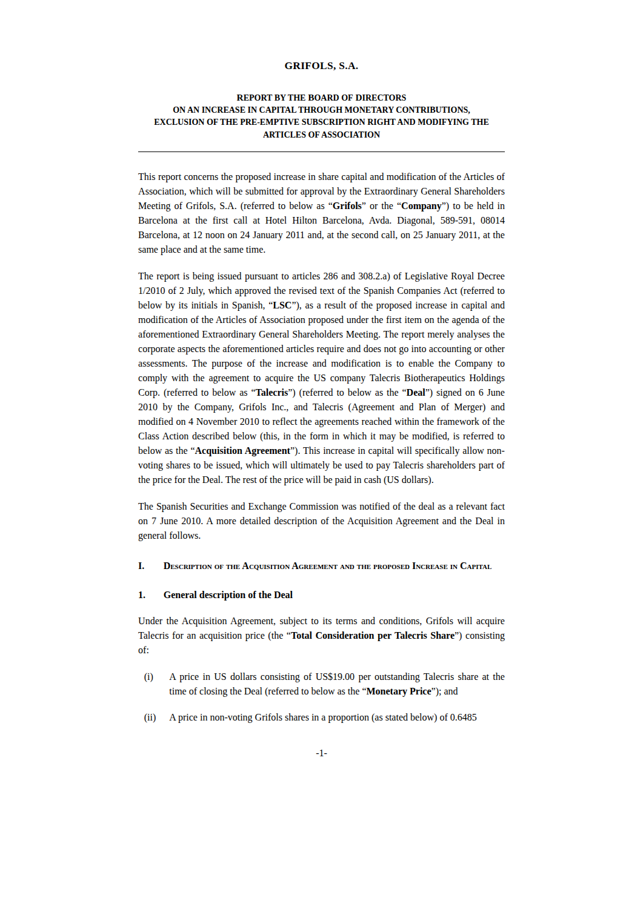GRIFOLS, S.A.
REPORT BY THE BOARD OF DIRECTORS
ON AN INCREASE IN CAPITAL THROUGH MONETARY CONTRIBUTIONS,
EXCLUSION OF THE PRE-EMPTIVE SUBSCRIPTION RIGHT AND MODIFYING THE
ARTICLES OF ASSOCIATION
This report concerns the proposed increase in share capital and modification of the Articles of Association, which will be submitted for approval by the Extraordinary General Shareholders Meeting of Grifols, S.A. (referred to below as “Grifols” or the “Company”) to be held in Barcelona at the first call at Hotel Hilton Barcelona, Avda. Diagonal, 589-591, 08014 Barcelona, at 12 noon on 24 January 2011 and, at the second call, on 25 January 2011, at the same place and at the same time.
The report is being issued pursuant to articles 286 and 308.2.a) of Legislative Royal Decree 1/2010 of 2 July, which approved the revised text of the Spanish Companies Act (referred to below by its initials in Spanish, “LSC”), as a result of the proposed increase in capital and modification of the Articles of Association proposed under the first item on the agenda of the aforementioned Extraordinary General Shareholders Meeting. The report merely analyses the corporate aspects the aforementioned articles require and does not go into accounting or other assessments. The purpose of the increase and modification is to enable the Company to comply with the agreement to acquire the US company Talecris Biotherapeutics Holdings Corp. (referred to below as “Talecris”) (referred to below as the “Deal”) signed on 6 June 2010 by the Company, Grifols Inc., and Talecris (Agreement and Plan of Merger) and modified on 4 November 2010 to reflect the agreements reached within the framework of the Class Action described below (this, in the form in which it may be modified, is referred to below as the “Acquisition Agreement”). This increase in capital will specifically allow non-voting shares to be issued, which will ultimately be used to pay Talecris shareholders part of the price for the Deal. The rest of the price will be paid in cash (US dollars).
The Spanish Securities and Exchange Commission was notified of the deal as a relevant fact on 7 June 2010. A more detailed description of the Acquisition Agreement and the Deal in general follows.
I. Description of the Acquisition Agreement and the proposed Increase in Capital
1. General description of the Deal
Under the Acquisition Agreement, subject to its terms and conditions, Grifols will acquire Talecris for an acquisition price (the “Total Consideration per Talecris Share”) consisting of:
(i) A price in US dollars consisting of US$19.00 per outstanding Talecris share at the time of closing the Deal (referred to below as the “Monetary Price”); and
(ii) A price in non-voting Grifols shares in a proportion (as stated below) of 0.6485
-1-